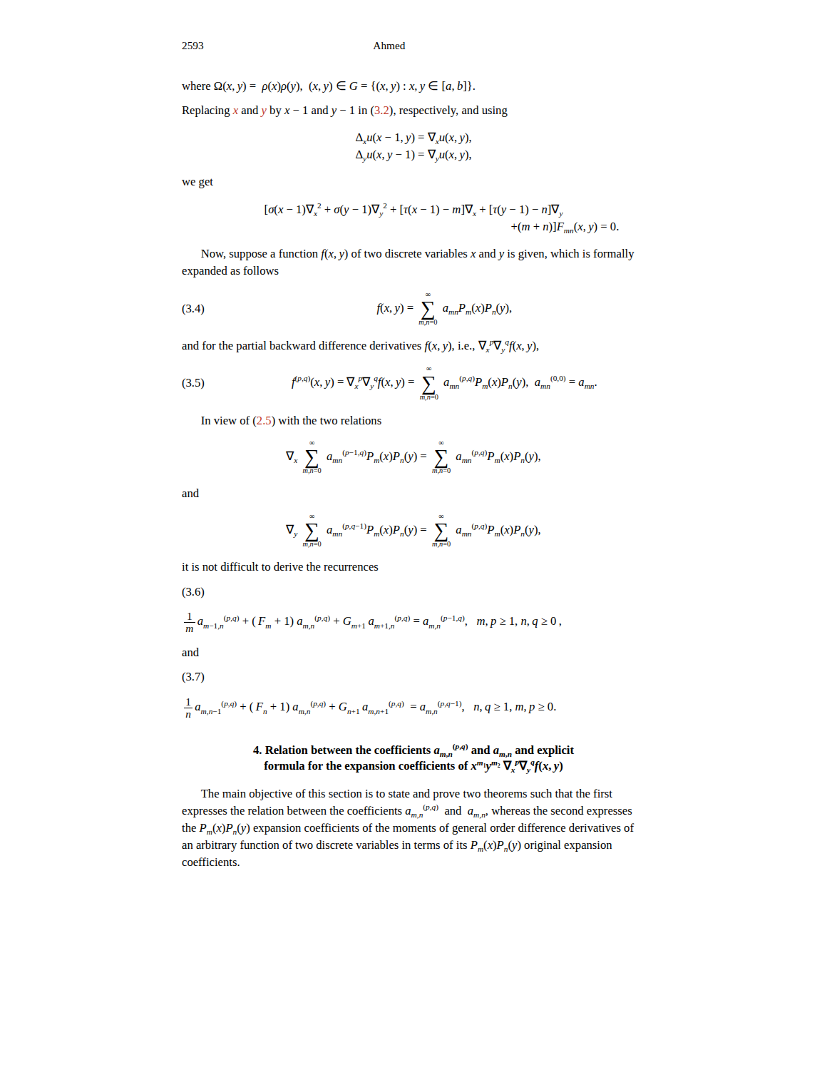2593 Ahmed
where Ω(x, y) = ρ(x)ρ(y), (x, y) ∈ G = {(x, y) : x, y ∈ [a, b]}.
Replacing x and y by x − 1 and y − 1 in (3.2), respectively, and using
Δxu(x − 1, y) = ∇xu(x, y), Δyu(x, y − 1) = ∇yu(x, y),
we get
[σ(x − 1)∇x2 + σ(y − 1)∇y2 + [τ(x − 1) − m]∇x + [τ(y − 1) − n]∇y +(m + n)]Fmn(x, y) = 0.
Now, suppose a function f(x, y) of two discrete variables x and y is given, which is formally expanded as follows
(3.4)
f(x, y) = ∞∑m,n=0 amnPm(x)Pn(y),
and for the partial backward difference derivatives f(x, y), i.e., ∇xp∇yqf(x, y),
(3.5)
f(p,q)(x, y) = ∇xp∇yqf(x, y) = ∞∑m,n=0 amn(p,q)Pm(x)Pn(y), amn(0,0) = amn.
In view of (2.5) with the two relations
∇x ∞∑m,n=0 amn(p−1,q)Pm(x)Pn(y) = ∞∑m,n=0 amn(p,q)Pm(x)Pn(y),
and
∇y ∞∑m,n=0 amn(p,q−1)Pm(x)Pn(y) = ∞∑m,n=0 amn(p,q)Pm(x)Pn(y),
it is not difficult to derive the recurrences
(3.6)
1 m am−1,n(p,q) + ( Fm + 1) am,n(p,q) + Gm+1 am+1,n(p,q) = am,n(p−1,q), m, p ≥ 1, n, q ≥ 0 ,
and
(3.7)
1 n am,n−1(p,q) + ( Fn + 1) am,n(p,q) + Gn+1 am,n+1(p,q) = am,n(p,q−1), n, q ≥ 1, m, p ≥ 0.
4. Relation between the coefficients am,n(p,q) and am,n and explicit
formula for the expansion coefficients of xm1ym2 ∇xp∇yqf(x, y)
The main objective of this section is to state and prove two theorems such that the first expresses the relation between the coefficients am,n(p,q) and am,n, whereas the second expresses the Pm(x)Pn(y) expansion coefficients of the moments of general order difference derivatives of an arbitrary function of two discrete variables in terms of its Pm(x)Pn(y) original expansion coefficients.